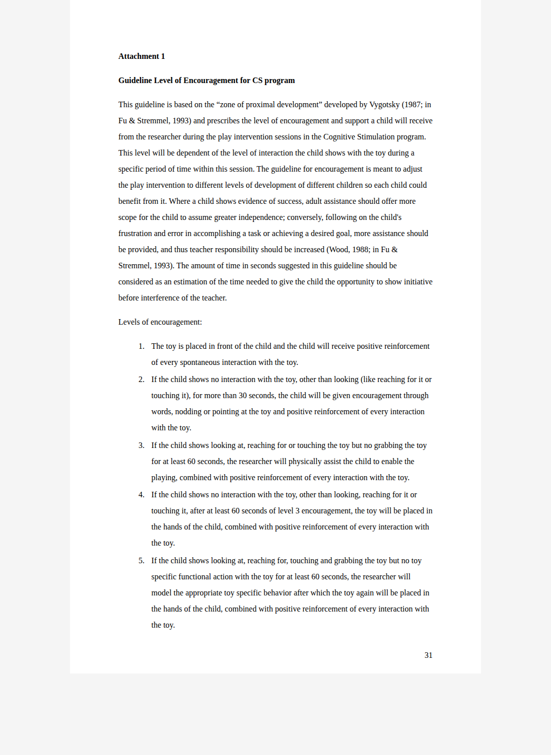Attachment 1
Guideline Level of Encouragement for CS program
This guideline is based on the “zone of proximal development” developed by Vygotsky (1987; in Fu & Stremmel, 1993) and prescribes the level of encouragement and support a child will receive from the researcher during the play intervention sessions in the Cognitive Stimulation program. This level will be dependent of the level of interaction the child shows with the toy during a specific period of time within this session. The guideline for encouragement is meant to adjust the play intervention to different levels of development of different children so each child could benefit from it. Where a child shows evidence of success, adult assistance should offer more scope for the child to assume greater independence; conversely, following on the child's frustration and error in accomplishing a task or achieving a desired goal, more assistance should be provided, and thus teacher responsibility should be increased (Wood, 1988; in Fu & Stremmel, 1993). The amount of time in seconds suggested in this guideline should be considered as an estimation of the time needed to give the child the opportunity to show initiative before interference of the teacher.
Levels of encouragement:
The toy is placed in front of the child and the child will receive positive reinforcement of every spontaneous interaction with the toy.
If the child shows no interaction with the toy, other than looking (like reaching for it or touching it), for more than 30 seconds, the child will be given encouragement through words, nodding or pointing at the toy and positive reinforcement of every interaction with the toy.
If the child shows looking at, reaching for or touching the toy but no grabbing the toy for at least 60 seconds, the researcher will physically assist the child to enable the playing, combined with positive reinforcement of every interaction with the toy.
If the child shows no interaction with the toy, other than looking, reaching for it or touching it, after at least 60 seconds of level 3 encouragement, the toy will be placed in the hands of the child, combined with positive reinforcement of every interaction with the toy.
If the child shows looking at, reaching for, touching and grabbing the toy but no toy specific functional action with the toy for at least 60 seconds, the researcher will model the appropriate toy specific behavior after which the toy again will be placed in the hands of the child, combined with positive reinforcement of every interaction with the toy.
31